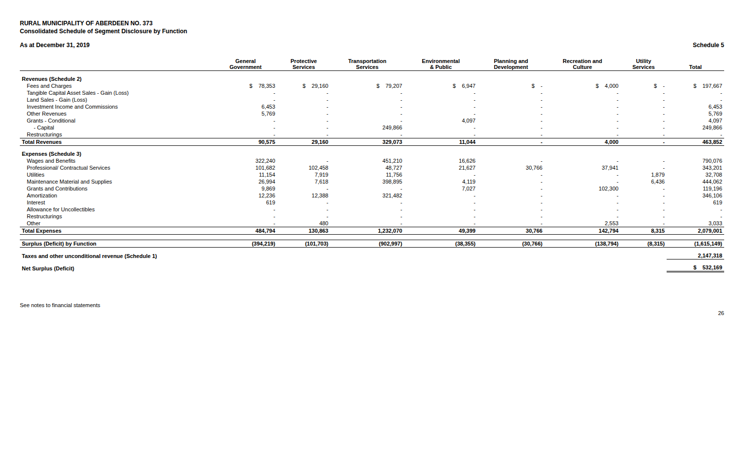RURAL MUNICIPALITY OF ABERDEEN NO. 373
Consolidated Schedule of Segment Disclosure by Function
As at December 31, 2019 Schedule 5
| | General Government | Protective Services | Transportation Services | Environmental & Public | Planning and Development | Recreation and Culture | Utility Services | Total |
| --- | --- | --- | --- | --- | --- | --- | --- | --- |
| Revenues (Schedule 2) | |
| Fees and Charges | $ 78,353 | $ 29,160 | $ 79,207 | $ 6,947 | $ - | $ 4,000 | $ - | $ 197,667 |
| Tangible Capital Asset Sales - Gain (Loss) | - | - | - | - | - | - | - | - |
| Land Sales - Gain (Loss) | - | - | - | - | - | - | - | - |
| Investment Income and Commissions | 6,453 | - | - | - | - | - | - | 6,453 |
| Other Revenues | 5,769 | - | - | - | - | - | - | 5,769 |
| Grants - Conditional | - | - | - | 4,097 | - | - | - | 4,097 |
| - Capital | - | - | 249,866 | - | - | - | - | 249,866 |
| Restructurings | - | - | - | - | - | - | - | - |
| Total Revenues | 90,575 | 29,160 | 329,073 | 11,044 | - | 4,000 | - | 463,852 |
| Expenses (Schedule 3) | |
| Wages and Benefits | 322,240 | - | 451,210 | 16,626 | - | - | - | 790,076 |
| Professional/ Contractual Services | 101,682 | 102,458 | 48,727 | 21,627 | 30,766 | 37,941 | - | 343,201 |
| Utilities | 11,154 | 7,919 | 11,756 | - | - | - | 1,879 | 32,708 |
| Maintenance Material and Supplies | 26,994 | 7,618 | 398,895 | 4,119 | - | - | 6,436 | 444,062 |
| Grants and Contributions | 9,869 | - | - | 7,027 | - | 102,300 | - | 119,196 |
| Amortization | 12,236 | 12,388 | 321,482 | - | - | - | - | 346,106 |
| Interest | 619 | - | - | - | - | - | - | 619 |
| Allowance for Uncollectibles | - | - | - | - | - | - | - | - |
| Restructurings | - | - | - | - | - | - | - | - |
| Other | - | 480 | - | - | - | 2,553 | - | 3,033 |
| Total Expenses | 484,794 | 130,863 | 1,232,070 | 49,399 | 30,766 | 142,794 | 8,315 | 2,079,001 |
| Surplus (Deficit) by Function | (394,219) | (101,703) | (902,997) | (38,355) | (30,766) | (138,794) | (8,315) | (1,615,149) |
| Taxes and other unconditional revenue (Schedule 1) | 2,147,318 |
| Net Surplus (Deficit) | $ 532,169 |
See notes to financial statements
26